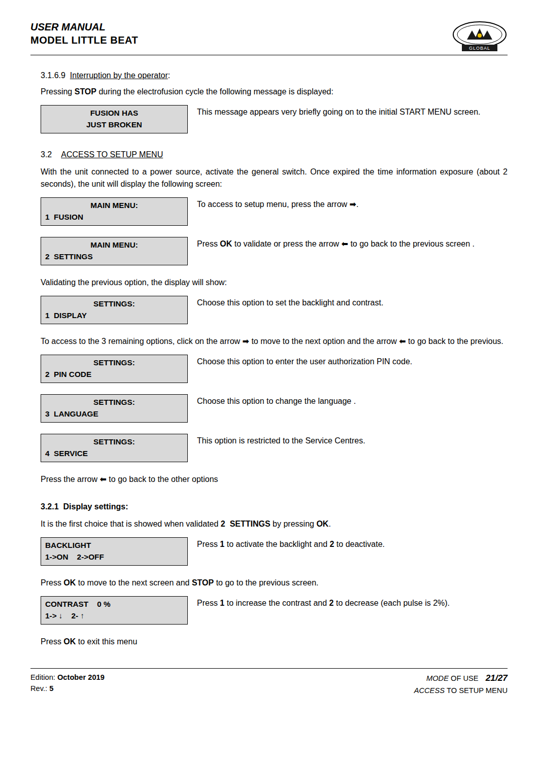USER MANUAL
MODEL LITTLE BEAT
GLOBAL
3.1.6.9 Interruption by the operator:
Pressing STOP during the electrofusion cycle the following message is displayed:
FUSION HAS
JUST BROKEN
This message appears very briefly going on to the initial START MENU screen.
3.2 ACCESS TO SETUP MENU
With the unit connected to a power source, activate the general switch. Once expired the time information exposure (about 2 seconds), the unit will display the following screen:
MAIN MENU:
1 FUSION
To access to setup menu, press the arrow ➡.
MAIN MENU:
2 SETTINGS
Press OK to validate or press the arrow ⬅ to go back to the previous screen .
Validating the previous option, the display will show:
SETTINGS:
1 DISPLAY
Choose this option to set the backlight and contrast.
To access to the 3 remaining options, click on the arrow ➡ to move to the next option and the arrow ⬅ to go back to the previous.
SETTINGS:
2 PIN CODE
Choose this option to enter the user authorization PIN code.
SETTINGS:
3 LANGUAGE
Choose this option to change the language .
SETTINGS:
4 SERVICE
This option is restricted to the Service Centres.
Press the arrow ⬅ to go back to the other options
3.2.1 Display settings:
It is the first choice that is showed when validated 2 SETTINGS by pressing OK.
BACKLIGHT
1->ON 2->OFF
Press 1 to activate the backlight and 2 to deactivate.
Press OK to move to the next screen and STOP to go to the previous screen.
CONTRAST 0 %
1-> ↓ 2- ↑
Press 1 to increase the contrast and 2 to decrease (each pulse is 2%).
Press OK to exit this menu
Edition: October 2019
Rev.: 5
MODE OF USE 21/27
ACCESS TO SETUP MENU